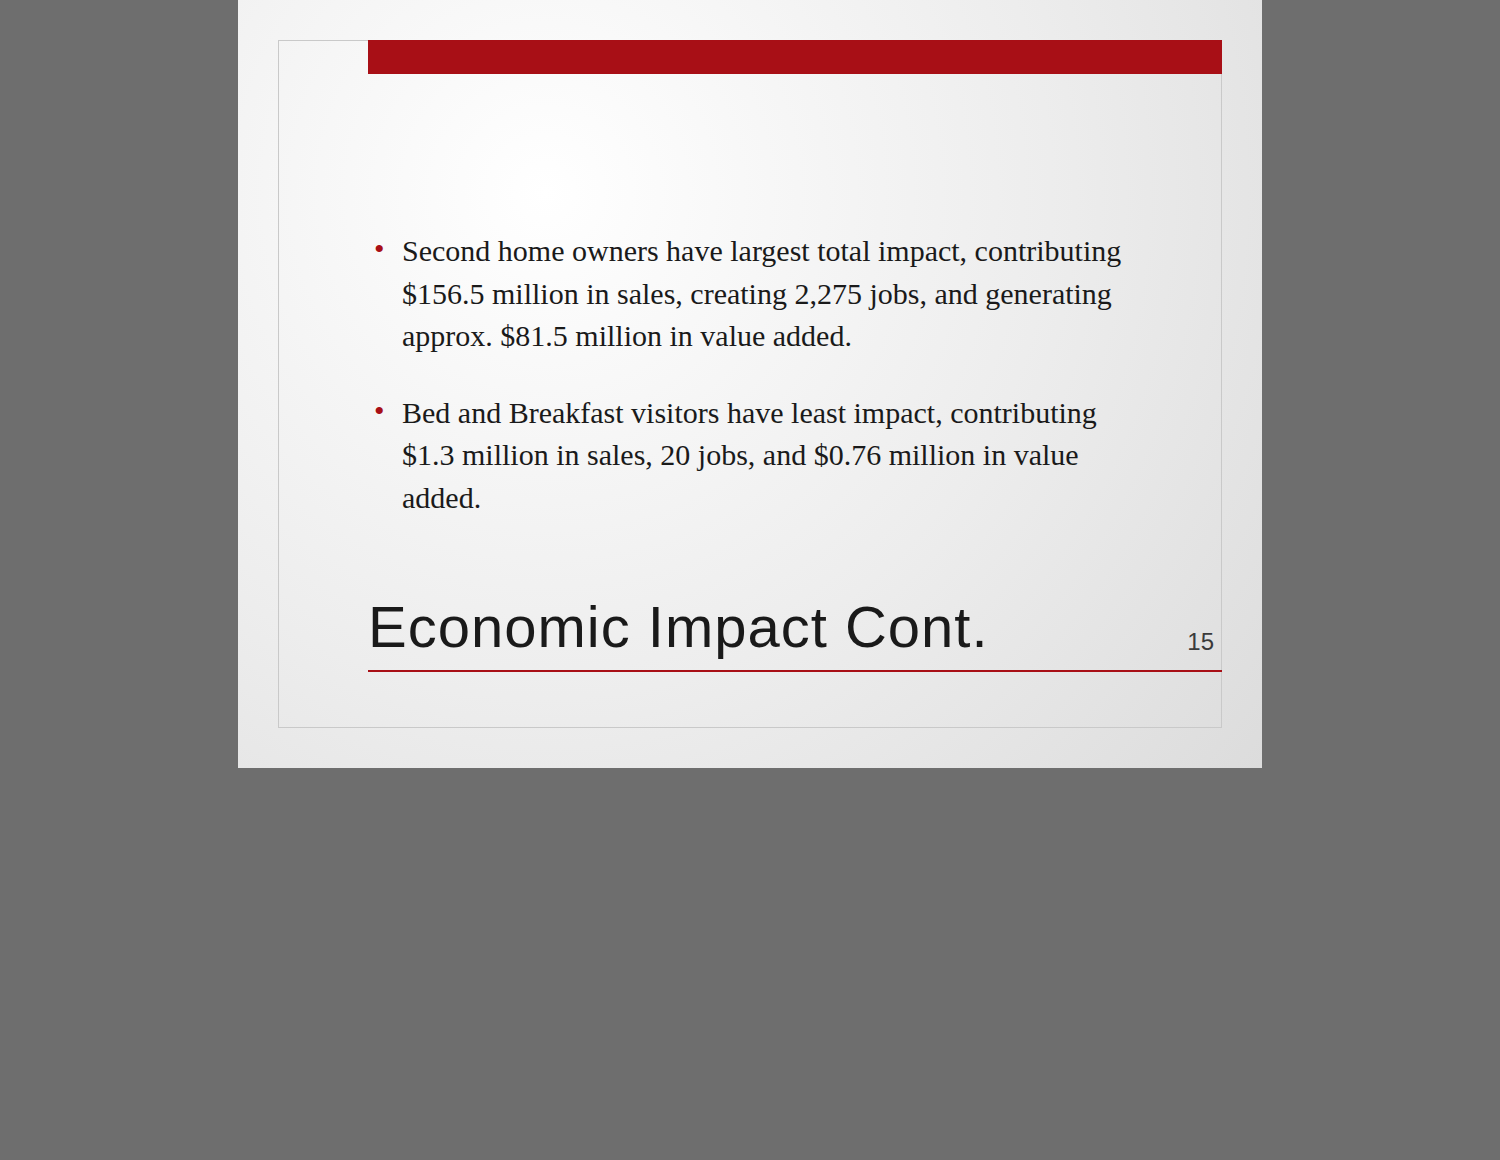Second home owners have largest total impact, contributing $156.5 million in sales, creating 2,275 jobs, and generating approx. $81.5 million in value added.
Bed and Breakfast visitors have least impact, contributing $1.3 million in sales, 20 jobs, and $0.76 million in value added.
Economic Impact Cont. 15